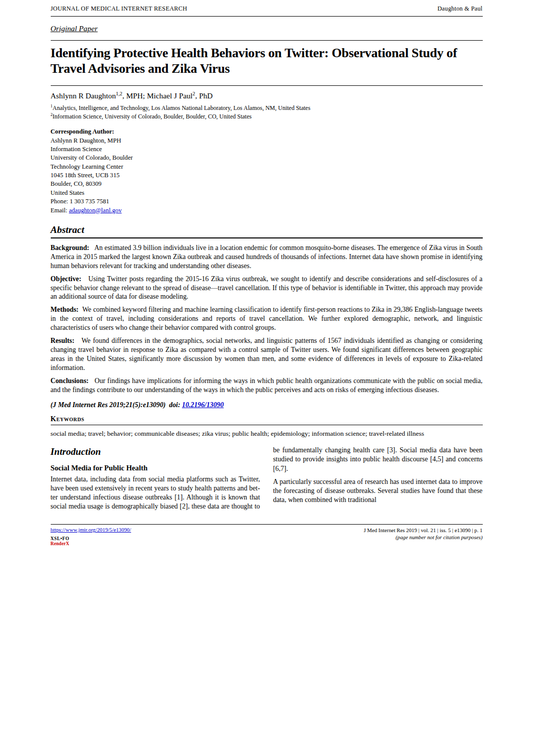Journal of Medical Internet Research Daughton & Paul
Original Paper
Identifying Protective Health Behaviors on Twitter: Observational Study of Travel Advisories and Zika Virus
Ashlynn R Daughton1,2, MPH; Michael J Paul2, PhD
1Analytics, Intelligence, and Technology, Los Alamos National Laboratory, Los Alamos, NM, United States
2Information Science, University of Colorado, Boulder, Boulder, CO, United States
Corresponding Author:
Ashlynn R Daughton, MPH
Information Science
University of Colorado, Boulder
Technology Learning Center
1045 18th Street, UCB 315
Boulder, CO, 80309
United States
Phone: 1 303 735 7581
Email: adaughton@lanl.gov
Abstract
Background: An estimated 3.9 billion individuals live in a location endemic for common mosquito-borne diseases. The emergence of Zika virus in South America in 2015 marked the largest known Zika outbreak and caused hundreds of thousands of infections. Internet data have shown promise in identifying human behaviors relevant for tracking and understanding other diseases.
Objective: Using Twitter posts regarding the 2015-16 Zika virus outbreak, we sought to identify and describe considerations and self-disclosures of a specific behavior change relevant to the spread of disease—travel cancellation. If this type of behavior is identifiable in Twitter, this approach may provide an additional source of data for disease modeling.
Methods: We combined keyword filtering and machine learning classification to identify first-person reactions to Zika in 29,386 English-language tweets in the context of travel, including considerations and reports of travel cancellation. We further explored demographic, network, and linguistic characteristics of users who change their behavior compared with control groups.
Results: We found differences in the demographics, social networks, and linguistic patterns of 1567 individuals identified as changing or considering changing travel behavior in response to Zika as compared with a control sample of Twitter users. We found significant differences between geographic areas in the United States, significantly more discussion by women than men, and some evidence of differences in levels of exposure to Zika-related information.
Conclusions: Our findings have implications for informing the ways in which public health organizations communicate with the public on social media, and the findings contribute to our understanding of the ways in which the public perceives and acts on risks of emerging infectious diseases.
(J Med Internet Res 2019;21(5):e13090) doi: 10.2196/13090
Keywords
social media; travel; behavior; communicable diseases; zika virus; public health; epidemiology; information science; travel-related illness
Introduction
Social Media for Public Health
Internet data, including data from social media platforms such as Twitter, have been used extensively in recent years to study health patterns and better understand infectious disease outbreaks [1]. Although it is known that social media usage is demographically biased [2], these data are thought to be fundamentally changing health care [3]. Social media data have been studied to provide insights into public health discourse [4,5] and concerns [6,7].
A particularly successful area of research has used internet data to improve the forecasting of disease outbreaks. Several studies have found that these data, when combined with traditional
https://www.jmir.org/2019/5/e13090/
XSL•FO
RenderX
J Med Internet Res 2019 | vol. 21 | iss. 5 | e13090 | p. 1
(page number not for citation purposes)